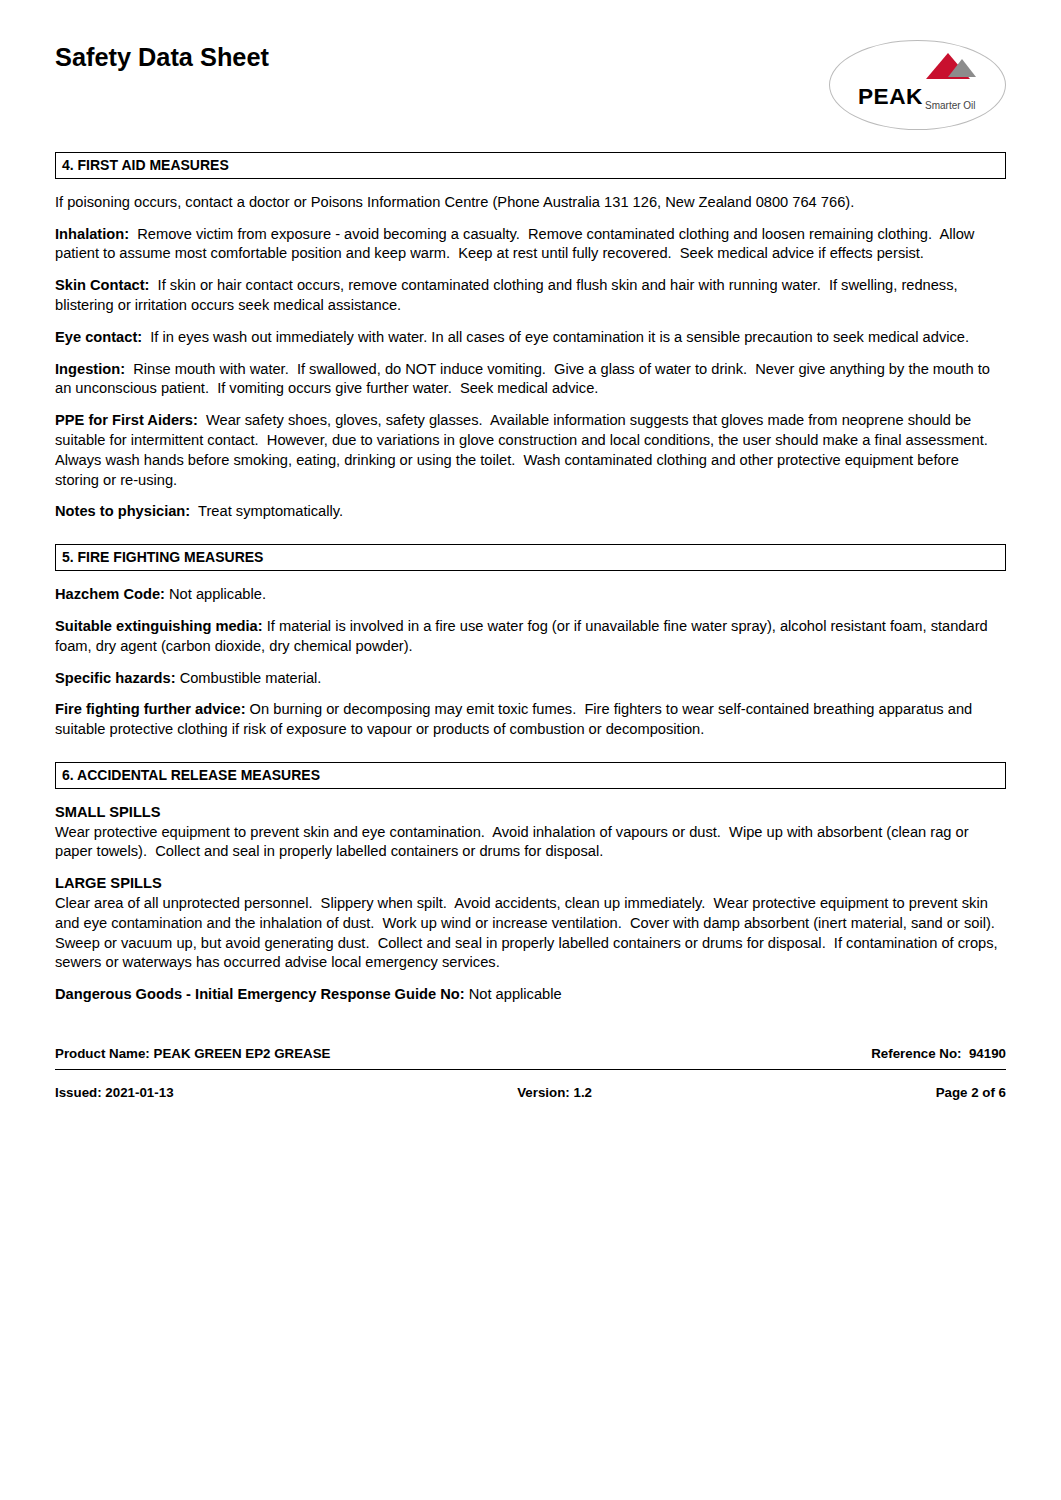Safety Data Sheet
PEAK
Smarter Oil
4. FIRST AID MEASURES
If poisoning occurs, contact a doctor or Poisons Information Centre (Phone Australia 131 126, New Zealand 0800 764 766).
Inhalation: Remove victim from exposure - avoid becoming a casualty. Remove contaminated clothing and loosen remaining clothing. Allow patient to assume most comfortable position and keep warm. Keep at rest until fully recovered. Seek medical advice if effects persist.
Skin Contact: If skin or hair contact occurs, remove contaminated clothing and flush skin and hair with running water. If swelling, redness, blistering or irritation occurs seek medical assistance.
Eye contact: If in eyes wash out immediately with water. In all cases of eye contamination it is a sensible precaution to seek medical advice.
Ingestion: Rinse mouth with water. If swallowed, do NOT induce vomiting. Give a glass of water to drink. Never give anything by the mouth to an unconscious patient. If vomiting occurs give further water. Seek medical advice.
PPE for First Aiders: Wear safety shoes, gloves, safety glasses. Available information suggests that gloves made from neoprene should be suitable for intermittent contact. However, due to variations in glove construction and local conditions, the user should make a final assessment. Always wash hands before smoking, eating, drinking or using the toilet. Wash contaminated clothing and other protective equipment before storing or re-using.
Notes to physician: Treat symptomatically.
5. FIRE FIGHTING MEASURES
Hazchem Code: Not applicable.
Suitable extinguishing media: If material is involved in a fire use water fog (or if unavailable fine water spray), alcohol resistant foam, standard foam, dry agent (carbon dioxide, dry chemical powder).
Specific hazards: Combustible material.
Fire fighting further advice: On burning or decomposing may emit toxic fumes. Fire fighters to wear self-contained breathing apparatus and suitable protective clothing if risk of exposure to vapour or products of combustion or decomposition.
6. ACCIDENTAL RELEASE MEASURES
SMALL SPILLS
Wear protective equipment to prevent skin and eye contamination. Avoid inhalation of vapours or dust. Wipe up with absorbent (clean rag or paper towels). Collect and seal in properly labelled containers or drums for disposal.
LARGE SPILLS
Clear area of all unprotected personnel. Slippery when spilt. Avoid accidents, clean up immediately. Wear protective equipment to prevent skin and eye contamination and the inhalation of dust. Work up wind or increase ventilation. Cover with damp absorbent (inert material, sand or soil). Sweep or vacuum up, but avoid generating dust. Collect and seal in properly labelled containers or drums for disposal. If contamination of crops, sewers or waterways has occurred advise local emergency services.
Dangerous Goods - Initial Emergency Response Guide No: Not applicable
Product Name: PEAK GREEN EP2 GREASE Reference No: 94190
Issued: 2021-01-13 Version: 1.2 Page 2 of 6